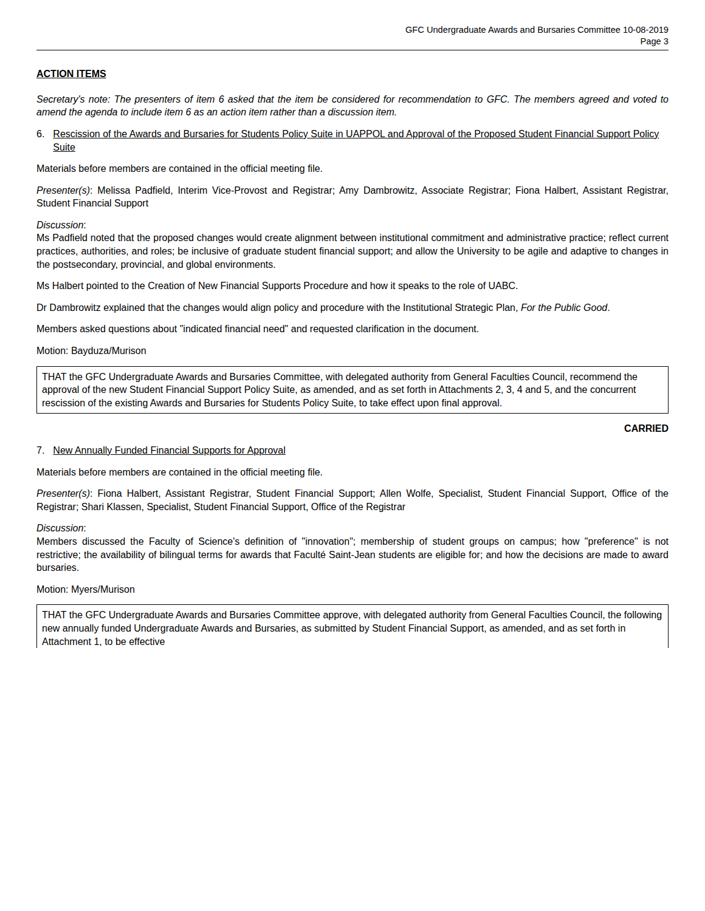GFC Undergraduate Awards and Bursaries Committee 10-08-2019
Page 3
ACTION ITEMS
Secretary's note: The presenters of item 6 asked that the item be considered for recommendation to GFC. The members agreed and voted to amend the agenda to include item 6 as an action item rather than a discussion item.
6. Rescission of the Awards and Bursaries for Students Policy Suite in UAPPOL and Approval of the Proposed Student Financial Support Policy Suite
Materials before members are contained in the official meeting file.
Presenter(s): Melissa Padfield, Interim Vice-Provost and Registrar; Amy Dambrowitz, Associate Registrar; Fiona Halbert, Assistant Registrar, Student Financial Support
Discussion:
Ms Padfield noted that the proposed changes would create alignment between institutional commitment and administrative practice; reflect current practices, authorities, and roles; be inclusive of graduate student financial support; and allow the University to be agile and adaptive to changes in the postsecondary, provincial, and global environments.
Ms Halbert pointed to the Creation of New Financial Supports Procedure and how it speaks to the role of UABC.
Dr Dambrowitz explained that the changes would align policy and procedure with the Institutional Strategic Plan, For the Public Good.
Members asked questions about "indicated financial need" and requested clarification in the document.
Motion: Bayduza/Murison
THAT the GFC Undergraduate Awards and Bursaries Committee, with delegated authority from General Faculties Council, recommend the approval of the new Student Financial Support Policy Suite, as amended, and as set forth in Attachments 2, 3, 4 and 5, and the concurrent rescission of the existing Awards and Bursaries for Students Policy Suite, to take effect upon final approval.
CARRIED
7. New Annually Funded Financial Supports for Approval
Materials before members are contained in the official meeting file.
Presenter(s): Fiona Halbert, Assistant Registrar, Student Financial Support; Allen Wolfe, Specialist, Student Financial Support, Office of the Registrar; Shari Klassen, Specialist, Student Financial Support, Office of the Registrar
Discussion:
Members discussed the Faculty of Science's definition of "innovation"; membership of student groups on campus; how "preference" is not restrictive; the availability of bilingual terms for awards that Faculté Saint-Jean students are eligible for; and how the decisions are made to award bursaries.
Motion: Myers/Murison
THAT the GFC Undergraduate Awards and Bursaries Committee approve, with delegated authority from General Faculties Council, the following new annually funded Undergraduate Awards and Bursaries, as submitted by Student Financial Support, as amended, and as set forth in Attachment 1, to be effective